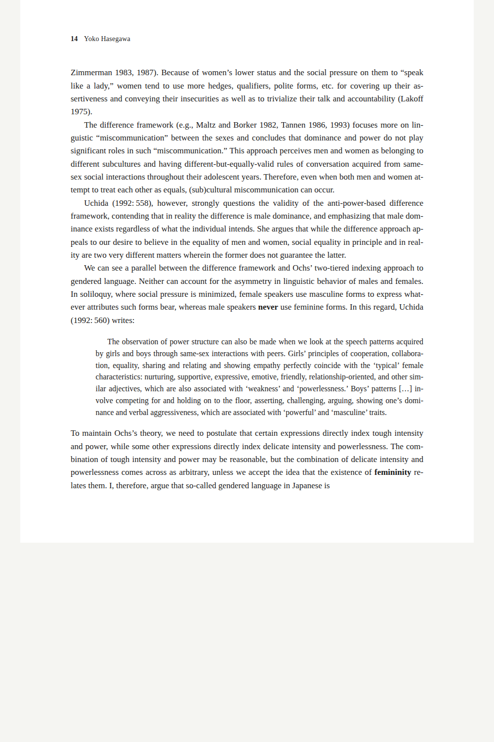14 Yoko Hasegawa
Zimmerman 1983, 1987). Because of women’s lower status and the social pressure on them to “speak like a lady,” women tend to use more hedges, qualifiers, polite forms, etc. for covering up their assertiveness and conveying their insecurities as well as to trivialize their talk and accountability (Lakoff 1975).
The difference framework (e.g., Maltz and Borker 1982, Tannen 1986, 1993) focuses more on linguistic “miscommunication” between the sexes and concludes that dominance and power do not play significant roles in such “miscommunication.” This approach perceives men and women as belonging to different subcultures and having different-but-equally-valid rules of conversation acquired from same-sex social interactions throughout their adolescent years. Therefore, even when both men and women attempt to treat each other as equals, (sub)cultural miscommunication can occur.
Uchida (1992: 558), however, strongly questions the validity of the anti-power-based difference framework, contending that in reality the difference is male dominance, and emphasizing that male dominance exists regardless of what the individual intends. She argues that while the difference approach appeals to our desire to believe in the equality of men and women, social equality in principle and in reality are two very different matters wherein the former does not guarantee the latter.
We can see a parallel between the difference framework and Ochs’ two-tiered indexing approach to gendered language. Neither can account for the asymmetry in linguistic behavior of males and females. In soliloquy, where social pressure is minimized, female speakers use masculine forms to express whatever attributes such forms bear, whereas male speakers never use feminine forms. In this regard, Uchida (1992: 560) writes:
The observation of power structure can also be made when we look at the speech patterns acquired by girls and boys through same-sex interactions with peers. Girls’ principles of cooperation, collaboration, equality, sharing and relating and showing empathy perfectly coincide with the ‘typical’ female characteristics: nurturing, supportive, expressive, emotive, friendly, relationship-oriented, and other similar adjectives, which are also associated with ‘weakness’ and ‘powerlessness.’ Boys’ patterns […] involve competing for and holding on to the floor, asserting, challenging, arguing, showing one’s dominance and verbal aggressiveness, which are associated with ‘powerful’ and ‘masculine’ traits.
To maintain Ochs’s theory, we need to postulate that certain expressions directly index tough intensity and power, while some other expressions directly index delicate intensity and powerlessness. The combination of tough intensity and power may be reasonable, but the combination of delicate intensity and powerlessness comes across as arbitrary, unless we accept the idea that the existence of femininity relates them. I, therefore, argue that so-called gendered language in Japanese is